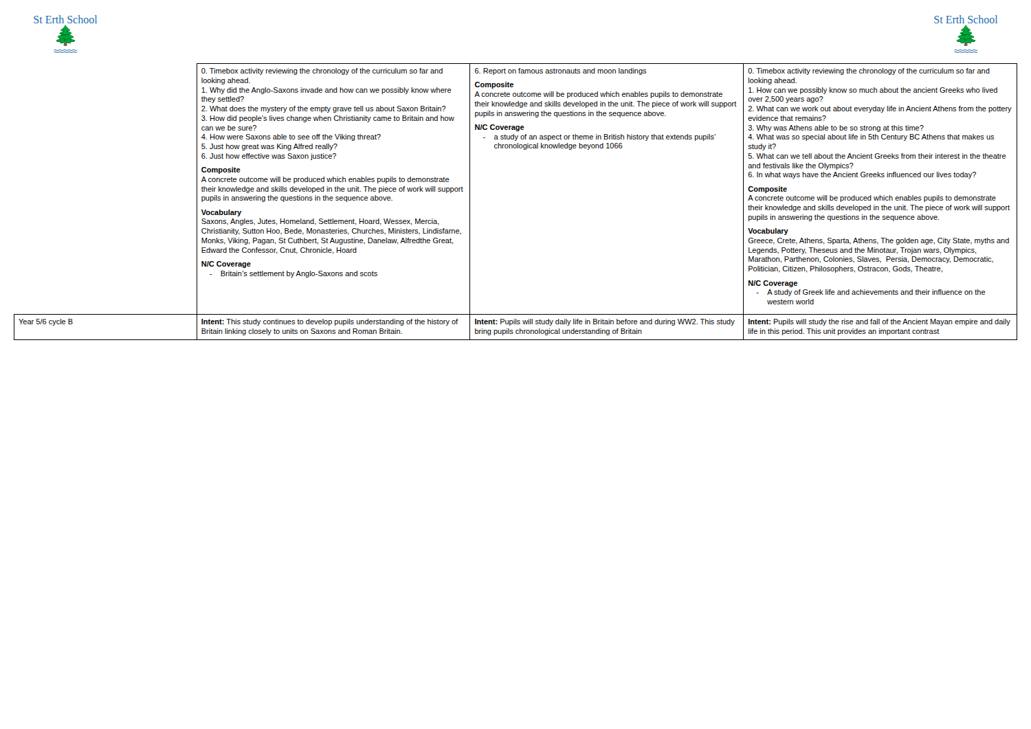St Erth School 🌲 ≈≈≈≈≈
St Erth School 🌲 ≈≈≈≈≈
| | 0. Timebox activity reviewing the chronology of the curriculum so far and looking ahead. 1. Why did the Anglo-Saxons invade and how can we possibly know where they settled? 2. What does the mystery of the empty grave tell us about Saxon Britain? 3. How did people’s lives change when Christianity came to Britain and how can we be sure? 4. How were Saxons able to see off the Viking threat? 5. Just how great was King Alfred really? 6. Just how effective was Saxon justice? Composite A concrete outcome will be produced which enables pupils to demonstrate their knowledge and skills developed in the unit. The piece of work will support pupils in answering the questions in the sequence above. Vocabulary Saxons, Angles, Jutes, Homeland, Settlement, Hoard, Wessex, Mercia, Christianity, Sutton Hoo, Bede, Monasteries, Churches, Ministers, Lindisfarne, Monks, Viking, Pagan, St Cuthbert, St Augustine, Danelaw, Alfredthe Great, Edward the Confessor, Cnut, Chronicle, Hoard N/C Coverage Britain’s settlement by Anglo-Saxons and scots | 6. Report on famous astronauts and moon landings Composite A concrete outcome will be produced which enables pupils to demonstrate their knowledge and skills developed in the unit. The piece of work will support pupils in answering the questions in the sequence above. N/C Coverage a study of an aspect or theme in British history that extends pupils’ chronological knowledge beyond 1066 | 0. Timebox activity reviewing the chronology of the curriculum so far and looking ahead. 1. How can we possibly know so much about the ancient Greeks who lived over 2,500 years ago? 2. What can we work out about everyday life in Ancient Athens from the pottery evidence that remains? 3. Why was Athens able to be so strong at this time? 4. What was so special about life in 5th Century BC Athens that makes us study it? 5. What can we tell about the Ancient Greeks from their interest in the theatre and festivals like the Olympics? 6. In what ways have the Ancient Greeks influenced our lives today? Composite A concrete outcome will be produced which enables pupils to demonstrate their knowledge and skills developed in the unit. The piece of work will support pupils in answering the questions in the sequence above. Vocabulary Greece, Crete, Athens, Sparta, Athens, The golden age, City State, myths and Legends, Pottery, Theseus and the Minotaur, Trojan wars, Olympics, Marathon, Parthenon, Colonies, Slaves, Persia, Democracy, Democratic, Politician, Citizen, Philosophers, Ostracon, Gods, Theatre, N/C Coverage A study of Greek life and achievements and their influence on the western world |
| Year 5/6 cycle B | Intent: This study continues to develop pupils understanding of the history of Britain linking closely to units on Saxons and Roman Britain. | Intent: Pupils will study daily life in Britain before and during WW2. This study bring pupils chronological understanding of Britain | Intent: Pupils will study the rise and fall of the Ancient Mayan empire and daily life in this period. This unit provides an important contrast |